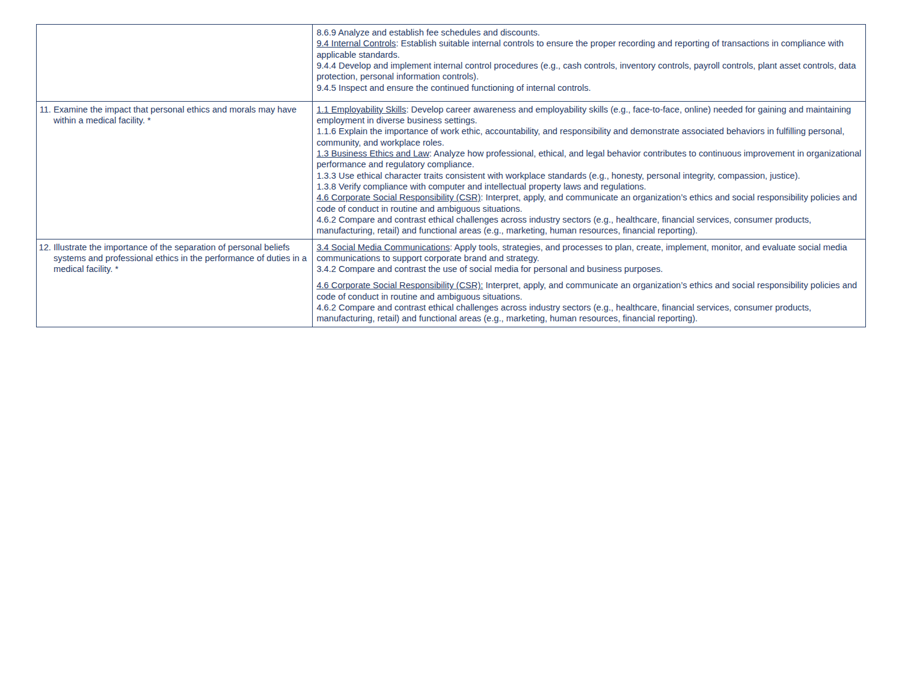| | 8.6.9 Analyze and establish fee schedules and discounts. 9.4 Internal Controls : Establish suitable internal controls to ensure the proper recording and reporting of transactions in compliance with applicable standards. 9.4.4 Develop and implement internal control procedures (e.g., cash controls, inventory controls, payroll controls, plant asset controls, data protection, personal information controls). 9.4.5 Inspect and ensure the continued functioning of internal controls. |
| Examine the impact that personal ethics and morals may have within a medical facility. * | 1.1 Employability Skills : Develop career awareness and employability skills (e.g., face-to-face, online) needed for gaining and maintaining employment in diverse business settings. 1.1.6 Explain the importance of work ethic, accountability, and responsibility and demonstrate associated behaviors in fulfilling personal, community, and workplace roles. 1.3 Business Ethics and Law : Analyze how professional, ethical, and legal behavior contributes to continuous improvement in organizational performance and regulatory compliance. 1.3.3 Use ethical character traits consistent with workplace standards (e.g., honesty, personal integrity, compassion, justice). 1.3.8 Verify compliance with computer and intellectual property laws and regulations. 4.6 Corporate Social Responsibility (CSR) : Interpret, apply, and communicate an organization’s ethics and social responsibility policies and code of conduct in routine and ambiguous situations. 4.6.2 Compare and contrast ethical challenges across industry sectors (e.g., healthcare, financial services, consumer products, manufacturing, retail) and functional areas (e.g., marketing, human resources, financial reporting). |
| Illustrate the importance of the separation of personal beliefs systems and professional ethics in the performance of duties in a medical facility. * | 3.4 Social Media Communications : Apply tools, strategies, and processes to plan, create, implement, monitor, and evaluate social media communications to support corporate brand and strategy. 3.4.2 Compare and contrast the use of social media for personal and business purposes. 4.6 Corporate Social Responsibility (CSR): Interpret, apply, and communicate an organization’s ethics and social responsibility policies and code of conduct in routine and ambiguous situations. 4.6.2 Compare and contrast ethical challenges across industry sectors (e.g., healthcare, financial services, consumer products, manufacturing, retail) and functional areas (e.g., marketing, human resources, financial reporting). |